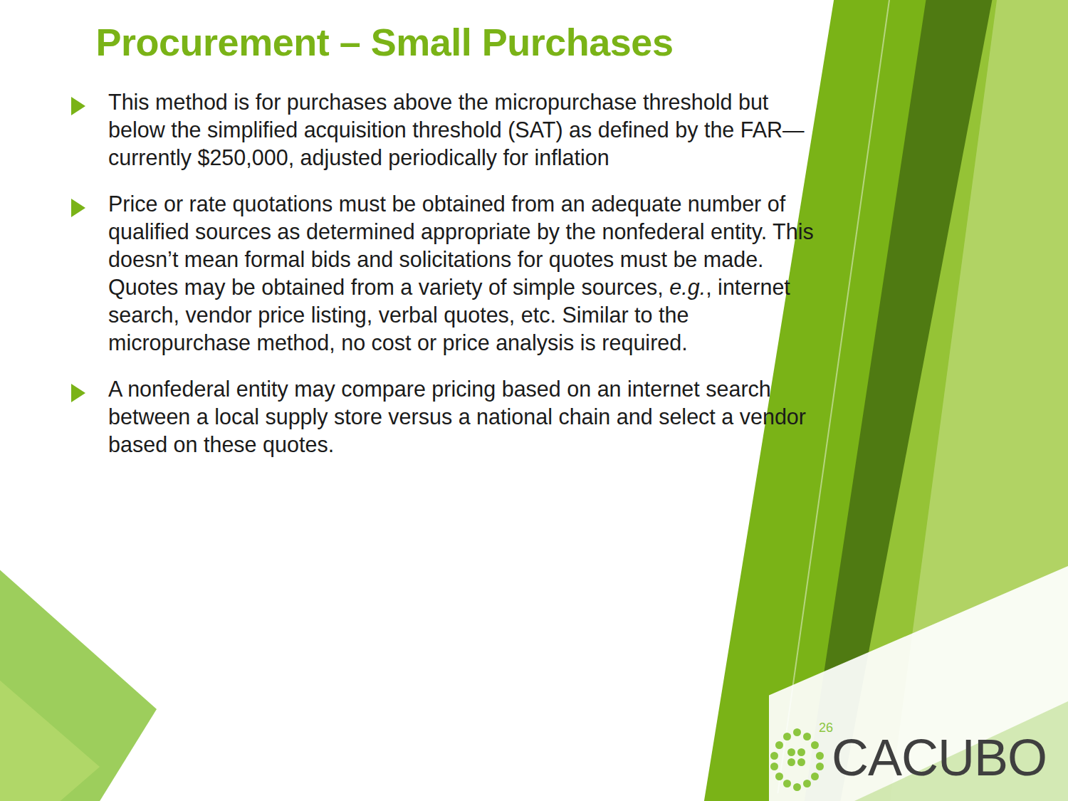Procurement – Small Purchases
This method is for purchases above the micropurchase threshold but below the simplified acquisition threshold (SAT) as defined by the FAR—currently $250,000, adjusted periodically for inflation
Price or rate quotations must be obtained from an adequate number of qualified sources as determined appropriate by the nonfederal entity. This doesn’t mean formal bids and solicitations for quotes must be made. Quotes may be obtained from a variety of simple sources, e.g., internet search, vendor price listing, verbal quotes, etc. Similar to the micropurchase method, no cost or price analysis is required.
A nonfederal entity may compare pricing based on an internet search between a local supply store versus a national chain and select a vendor based on these quotes.
26
CACUBO